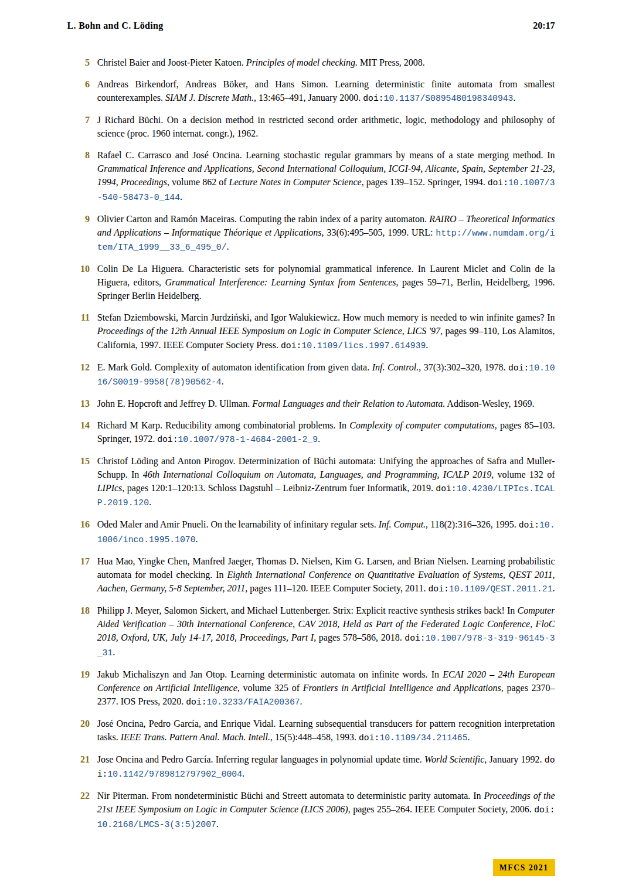L. Bohn and C. Löding 20:17
Christel Baier and Joost-Pieter Katoen. Principles of model checking. MIT Press, 2008.
Andreas Birkendorf, Andreas Böker, and Hans Simon. Learning deterministic finite automata from smallest counterexamples. SIAM J. Discrete Math., 13:465–491, January 2000. doi:10.1137/S0895480198340943.
J Richard Büchi. On a decision method in restricted second order arithmetic, logic, methodology and philosophy of science (proc. 1960 internat. congr.), 1962.
Rafael C. Carrasco and José Oncina. Learning stochastic regular grammars by means of a state merging method. In Grammatical Inference and Applications, Second International Colloquium, ICGI-94, Alicante, Spain, September 21-23, 1994, Proceedings, volume 862 of Lecture Notes in Computer Science, pages 139–152. Springer, 1994. doi:10.1007/3-540-58473-0_144.
Olivier Carton and Ramón Maceiras. Computing the rabin index of a parity automaton. RAIRO – Theoretical Informatics and Applications – Informatique Théorique et Applications, 33(6):495–505, 1999. URL: http://www.numdam.org/item/ITA_1999__33_6_495_0/.
Colin De La Higuera. Characteristic sets for polynomial grammatical inference. In Laurent Miclet and Colin de la Higuera, editors, Grammatical Interference: Learning Syntax from Sentences, pages 59–71, Berlin, Heidelberg, 1996. Springer Berlin Heidelberg.
Stefan Dziembowski, Marcin Jurdziński, and Igor Walukiewicz. How much memory is needed to win infinite games? In Proceedings of the 12th Annual IEEE Symposium on Logic in Computer Science, LICS '97, pages 99–110, Los Alamitos, California, 1997. IEEE Computer Society Press. doi:10.1109/lics.1997.614939.
E. Mark Gold. Complexity of automaton identification from given data. Inf. Control., 37(3):302–320, 1978. doi:10.1016/S0019-9958(78)90562-4.
John E. Hopcroft and Jeffrey D. Ullman. Formal Languages and their Relation to Automata. Addison-Wesley, 1969.
Richard M Karp. Reducibility among combinatorial problems. In Complexity of computer computations, pages 85–103. Springer, 1972. doi:10.1007/978-1-4684-2001-2_9.
Christof Löding and Anton Pirogov. Determinization of Büchi automata: Unifying the approaches of Safra and Muller-Schupp. In 46th International Colloquium on Automata, Languages, and Programming, ICALP 2019, volume 132 of LIPIcs, pages 120:1–120:13. Schloss Dagstuhl – Leibniz-Zentrum fuer Informatik, 2019. doi:10.4230/LIPIcs.ICALP.2019.120.
Oded Maler and Amir Pnueli. On the learnability of infinitary regular sets. Inf. Comput., 118(2):316–326, 1995. doi:10.1006/inco.1995.1070.
Hua Mao, Yingke Chen, Manfred Jaeger, Thomas D. Nielsen, Kim G. Larsen, and Brian Nielsen. Learning probabilistic automata for model checking. In Eighth International Conference on Quantitative Evaluation of Systems, QEST 2011, Aachen, Germany, 5-8 September, 2011, pages 111–120. IEEE Computer Society, 2011. doi:10.1109/QEST.2011.21.
Philipp J. Meyer, Salomon Sickert, and Michael Luttenberger. Strix: Explicit reactive synthesis strikes back! In Computer Aided Verification – 30th International Conference, CAV 2018, Held as Part of the Federated Logic Conference, FloC 2018, Oxford, UK, July 14-17, 2018, Proceedings, Part I, pages 578–586, 2018. doi:10.1007/978-3-319-96145-3_31.
Jakub Michaliszyn and Jan Otop. Learning deterministic automata on infinite words. In ECAI 2020 – 24th European Conference on Artificial Intelligence, volume 325 of Frontiers in Artificial Intelligence and Applications, pages 2370–2377. IOS Press, 2020. doi:10.3233/FAIA200367.
José Oncina, Pedro García, and Enrique Vidal. Learning subsequential transducers for pattern recognition interpretation tasks. IEEE Trans. Pattern Anal. Mach. Intell., 15(5):448–458, 1993. doi:10.1109/34.211465.
Jose Oncina and Pedro García. Inferring regular languages in polynomial update time. World Scientific, January 1992. doi:10.1142/9789812797902_0004.
Nir Piterman. From nondeterministic Büchi and Streett automata to deterministic parity automata. In Proceedings of the 21st IEEE Symposium on Logic in Computer Science (LICS 2006), pages 255–264. IEEE Computer Society, 2006. doi:10.2168/LMCS-3(3:5)2007.
MFCS 2021